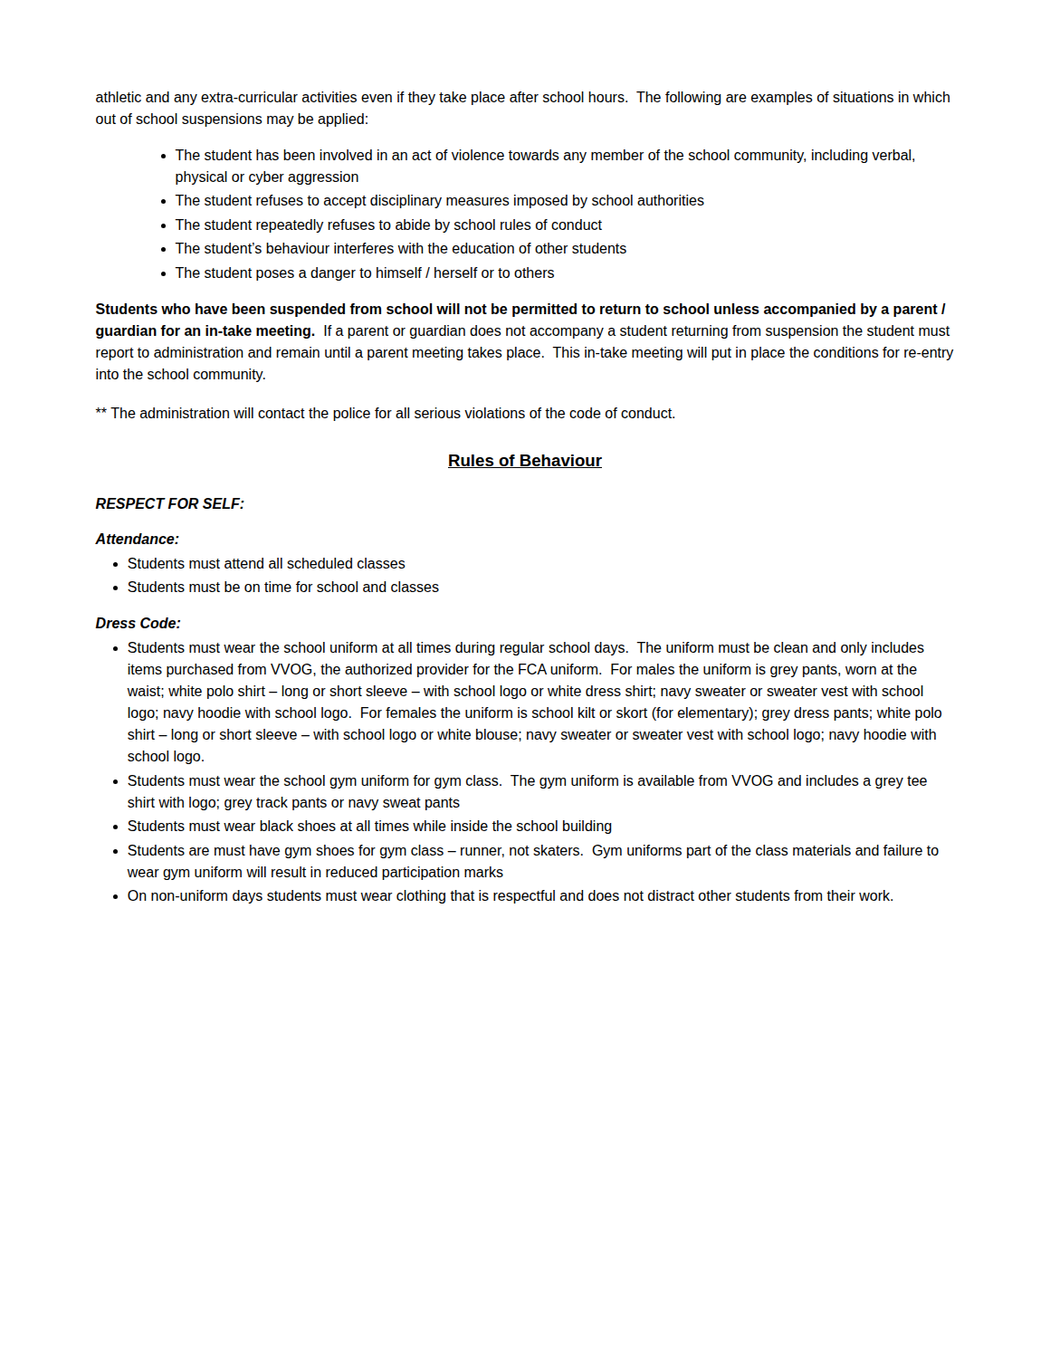athletic and any extra-curricular activities even if they take place after school hours. The following are examples of situations in which out of school suspensions may be applied:
The student has been involved in an act of violence towards any member of the school community, including verbal, physical or cyber aggression
The student refuses to accept disciplinary measures imposed by school authorities
The student repeatedly refuses to abide by school rules of conduct
The student’s behaviour interferes with the education of other students
The student poses a danger to himself / herself or to others
Students who have been suspended from school will not be permitted to return to school unless accompanied by a parent / guardian for an in-take meeting. If a parent or guardian does not accompany a student returning from suspension the student must report to administration and remain until a parent meeting takes place. This in-take meeting will put in place the conditions for re-entry into the school community.
** The administration will contact the police for all serious violations of the code of conduct.
Rules of Behaviour
RESPECT FOR SELF:
Attendance:
Students must attend all scheduled classes
Students must be on time for school and classes
Dress Code:
Students must wear the school uniform at all times during regular school days. The uniform must be clean and only includes items purchased from VVOG, the authorized provider for the FCA uniform. For males the uniform is grey pants, worn at the waist; white polo shirt – long or short sleeve – with school logo or white dress shirt; navy sweater or sweater vest with school logo; navy hoodie with school logo. For females the uniform is school kilt or skort (for elementary); grey dress pants; white polo shirt – long or short sleeve – with school logo or white blouse; navy sweater or sweater vest with school logo; navy hoodie with school logo.
Students must wear the school gym uniform for gym class. The gym uniform is available from VVOG and includes a grey tee shirt with logo; grey track pants or navy sweat pants
Students must wear black shoes at all times while inside the school building
Students are must have gym shoes for gym class – runner, not skaters. Gym uniforms part of the class materials and failure to wear gym uniform will result in reduced participation marks
On non-uniform days students must wear clothing that is respectful and does not distract other students from their work.